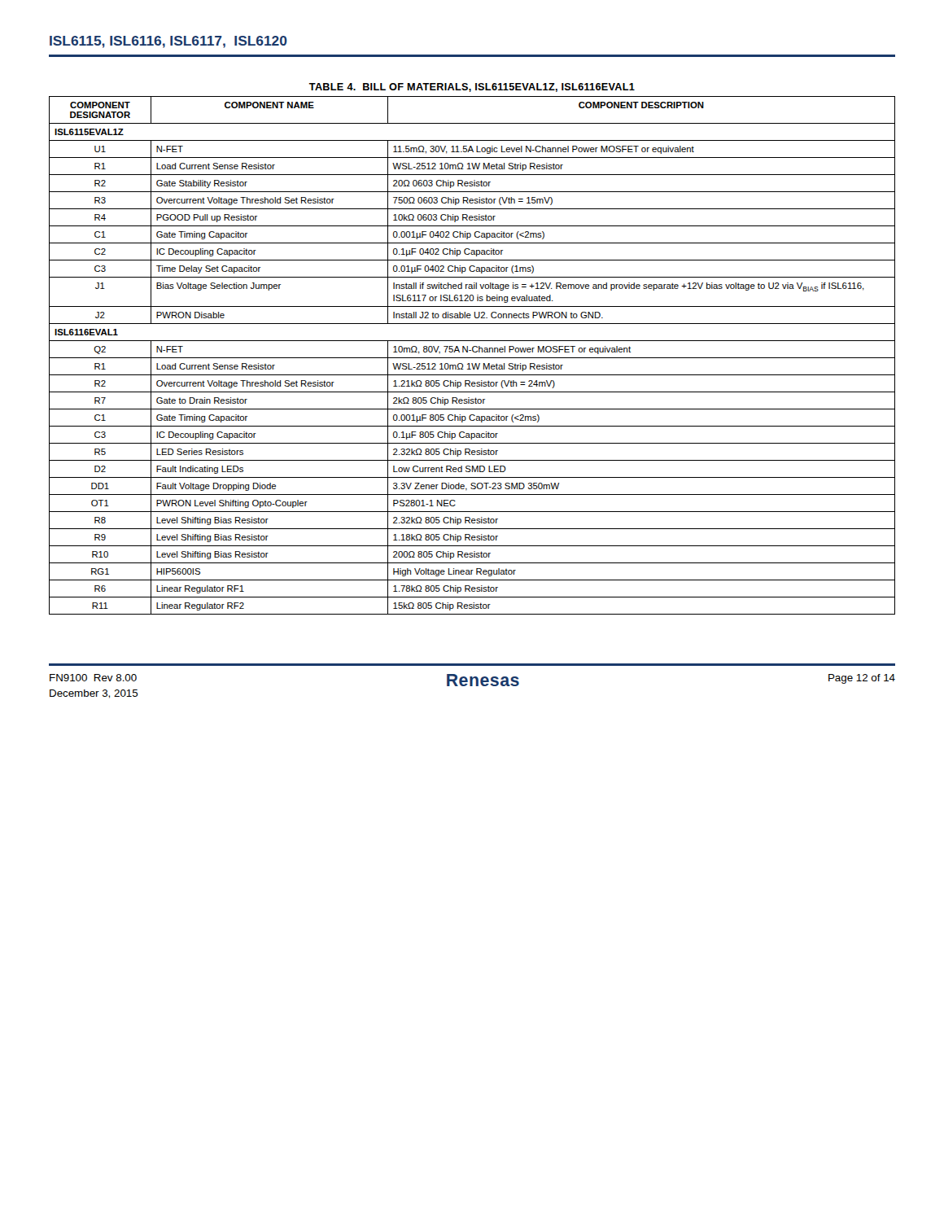ISL6115, ISL6116, ISL6117, ISL6120
TABLE 4. BILL OF MATERIALS, ISL6115EVAL1Z, ISL6116EVAL1
| COMPONENT DESIGNATOR | COMPONENT NAME | COMPONENT DESCRIPTION |
| --- | --- | --- |
| ISL6115EVAL1Z |
| U1 | N-FET | 11.5mΩ, 30V, 11.5A Logic Level N-Channel Power MOSFET or equivalent |
| R1 | Load Current Sense Resistor | WSL-2512 10mΩ 1W Metal Strip Resistor |
| R2 | Gate Stability Resistor | 20Ω 0603 Chip Resistor |
| R3 | Overcurrent Voltage Threshold Set Resistor | 750Ω 0603 Chip Resistor (Vth = 15mV) |
| R4 | PGOOD Pull up Resistor | 10kΩ 0603 Chip Resistor |
| C1 | Gate Timing Capacitor | 0.001µF 0402 Chip Capacitor (<2ms) |
| C2 | IC Decoupling Capacitor | 0.1µF 0402 Chip Capacitor |
| C3 | Time Delay Set Capacitor | 0.01µF 0402 Chip Capacitor (1ms) |
| J1 | Bias Voltage Selection Jumper | Install if switched rail voltage is = +12V. Remove and provide separate +12V bias voltage to U2 via V BIAS if ISL6116, ISL6117 or ISL6120 is being evaluated. |
| J2 | PWRON Disable | Install J2 to disable U2. Connects PWRON to GND. |
| ISL6116EVAL1 |
| Q2 | N-FET | 10mΩ, 80V, 75A N-Channel Power MOSFET or equivalent |
| R1 | Load Current Sense Resistor | WSL-2512 10mΩ 1W Metal Strip Resistor |
| R2 | Overcurrent Voltage Threshold Set Resistor | 1.21kΩ 805 Chip Resistor (Vth = 24mV) |
| R7 | Gate to Drain Resistor | 2kΩ 805 Chip Resistor |
| C1 | Gate Timing Capacitor | 0.001µF 805 Chip Capacitor (<2ms) |
| C3 | IC Decoupling Capacitor | 0.1µF 805 Chip Capacitor |
| R5 | LED Series Resistors | 2.32kΩ 805 Chip Resistor |
| D2 | Fault Indicating LEDs | Low Current Red SMD LED |
| DD1 | Fault Voltage Dropping Diode | 3.3V Zener Diode, SOT-23 SMD 350mW |
| OT1 | PWRON Level Shifting Opto-Coupler | PS2801-1 NEC |
| R8 | Level Shifting Bias Resistor | 2.32kΩ 805 Chip Resistor |
| R9 | Level Shifting Bias Resistor | 1.18kΩ 805 Chip Resistor |
| R10 | Level Shifting Bias Resistor | 200Ω 805 Chip Resistor |
| RG1 | HIP5600IS | High Voltage Linear Regulator |
| R6 | Linear Regulator RF1 | 1.78kΩ 805 Chip Resistor |
| R11 | Linear Regulator RF2 | 15kΩ 805 Chip Resistor |
FN9100 Rev 8.00
December 3, 2015
Renesas
Page 12 of 14